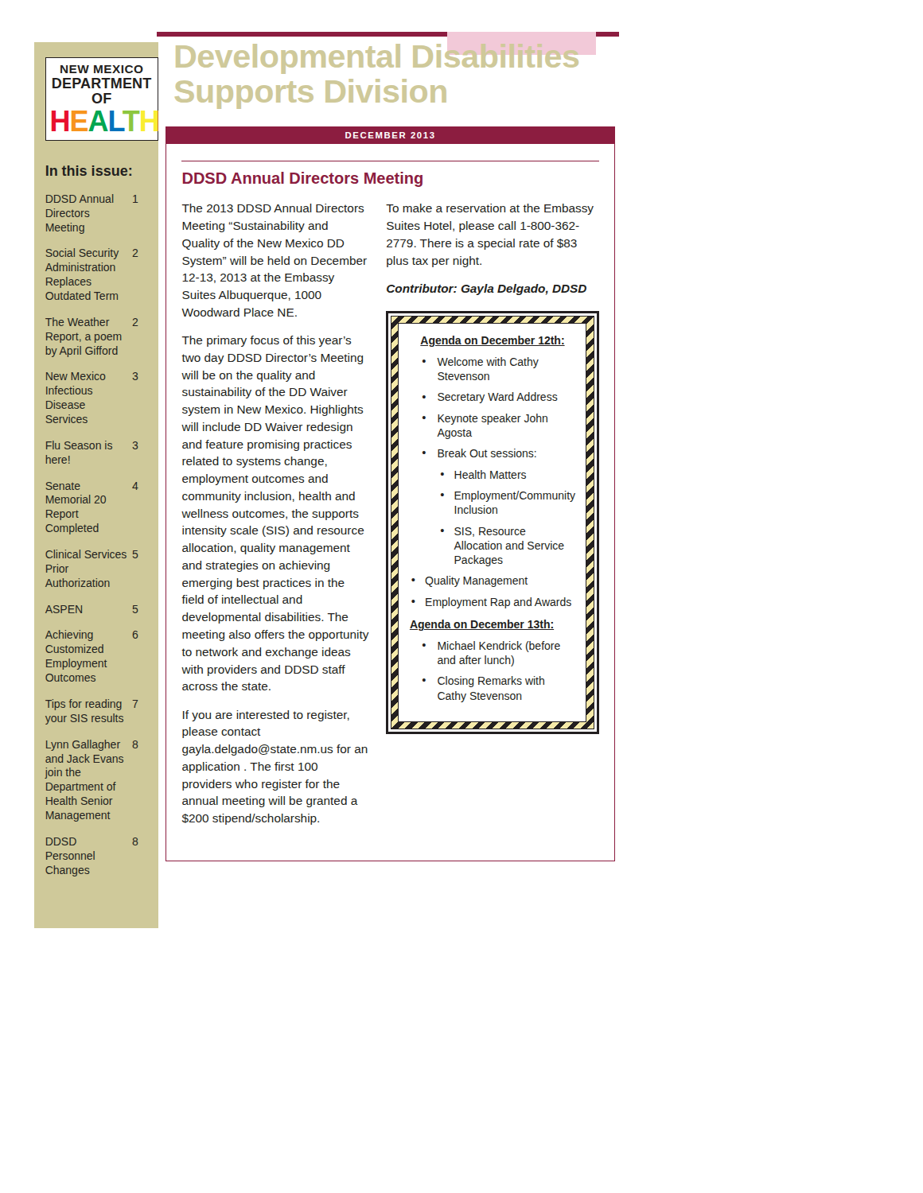NEW MEXICO
DEPARTMENT OF
HEALTH
In this issue:
| DDSD Annual Directors Meeting | 1 |
| Social Security Administration Replaces Outdated Term | 2 |
| The Weather Report, a poem by April Gifford | 2 |
| New Mexico Infectious Disease Services | 3 |
| Flu Season is here! | 3 |
| Senate Memorial 20 Report Completed | 4 |
| Clinical Services Prior Authorization | 5 |
| ASPEN | 5 |
| Achieving Customized Employment Outcomes | 6 |
| Tips for reading your SIS results | 7 |
| Lynn Gallagher and Jack Evans join the Department of Health Senior Management | 8 |
| DDSD Personnel Changes | 8 |
Developmental Disabilities Supports Division
DECEMBER 2013
DDSD Annual Directors Meeting
The 2013 DDSD Annual Directors Meeting “Sustainability and Quality of the New Mexico DD System” will be held on December 12-13, 2013 at the Embassy Suites Albuquerque, 1000 Woodward Place NE.
The primary focus of this year’s two day DDSD Director’s Meeting will be on the quality and sustainability of the DD Waiver system in New Mexico. Highlights will include DD Waiver redesign and feature promising practices related to systems change, employment outcomes and community inclusion, health and wellness outcomes, the supports intensity scale (SIS) and resource allocation, quality management and strategies on achieving emerging best practices in the field of intellectual and developmental disabilities. The meeting also offers the opportunity to network and exchange ideas with providers and DDSD staff across the state.
If you are interested to register, please contact gayla.delgado@state.nm.us for an application . The first 100 providers who register for the annual meeting will be granted a $200 stipend/scholarship.
To make a reservation at the Embassy Suites Hotel, please call 1-800-362-2779. There is a special rate of $83 plus tax per night.
Contributor: Gayla Delgado, DDSD
Agenda on December 12th:
Welcome with Cathy Stevenson
Secretary Ward Address
Keynote speaker John Agosta
Break Out sessions:
Health Matters
Employment/Community Inclusion
SIS, Resource Allocation and Service Packages
Quality Management
Employment Rap and Awards
Agenda on December 13th:
Michael Kendrick (before and after lunch)
Closing Remarks with Cathy Stevenson